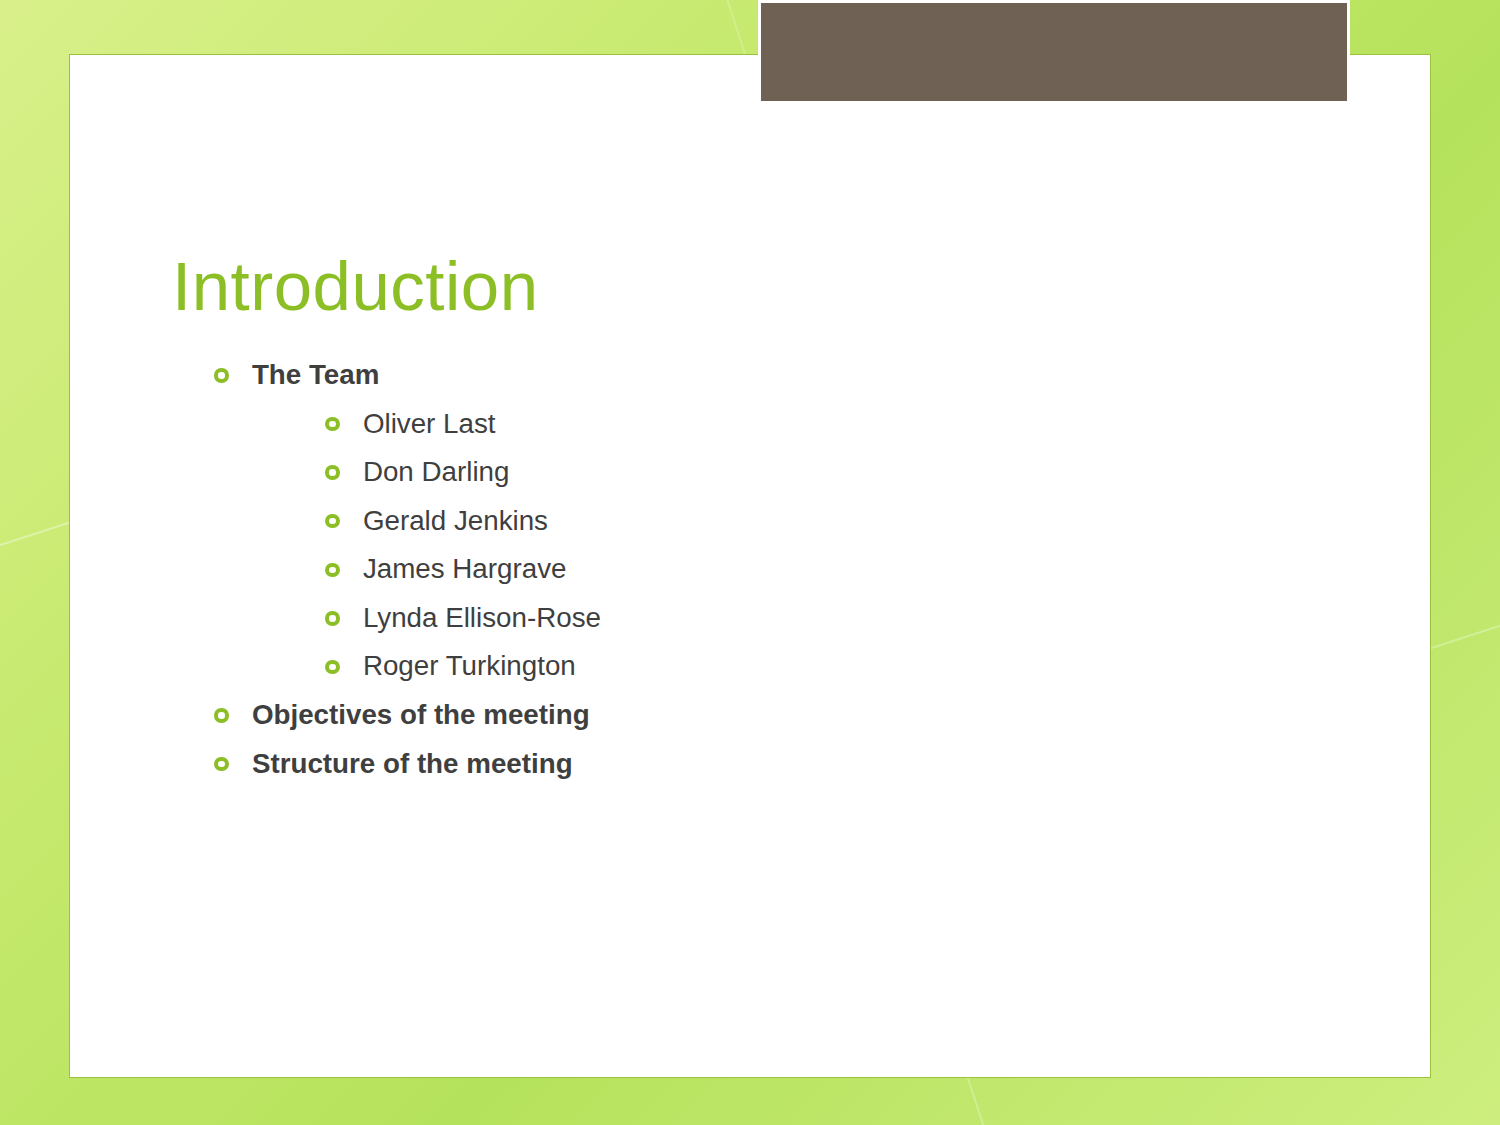Introduction
The Team
Oliver Last
Don Darling
Gerald Jenkins
James Hargrave
Lynda Ellison-Rose
Roger Turkington
Objectives of the meeting
Structure of the meeting